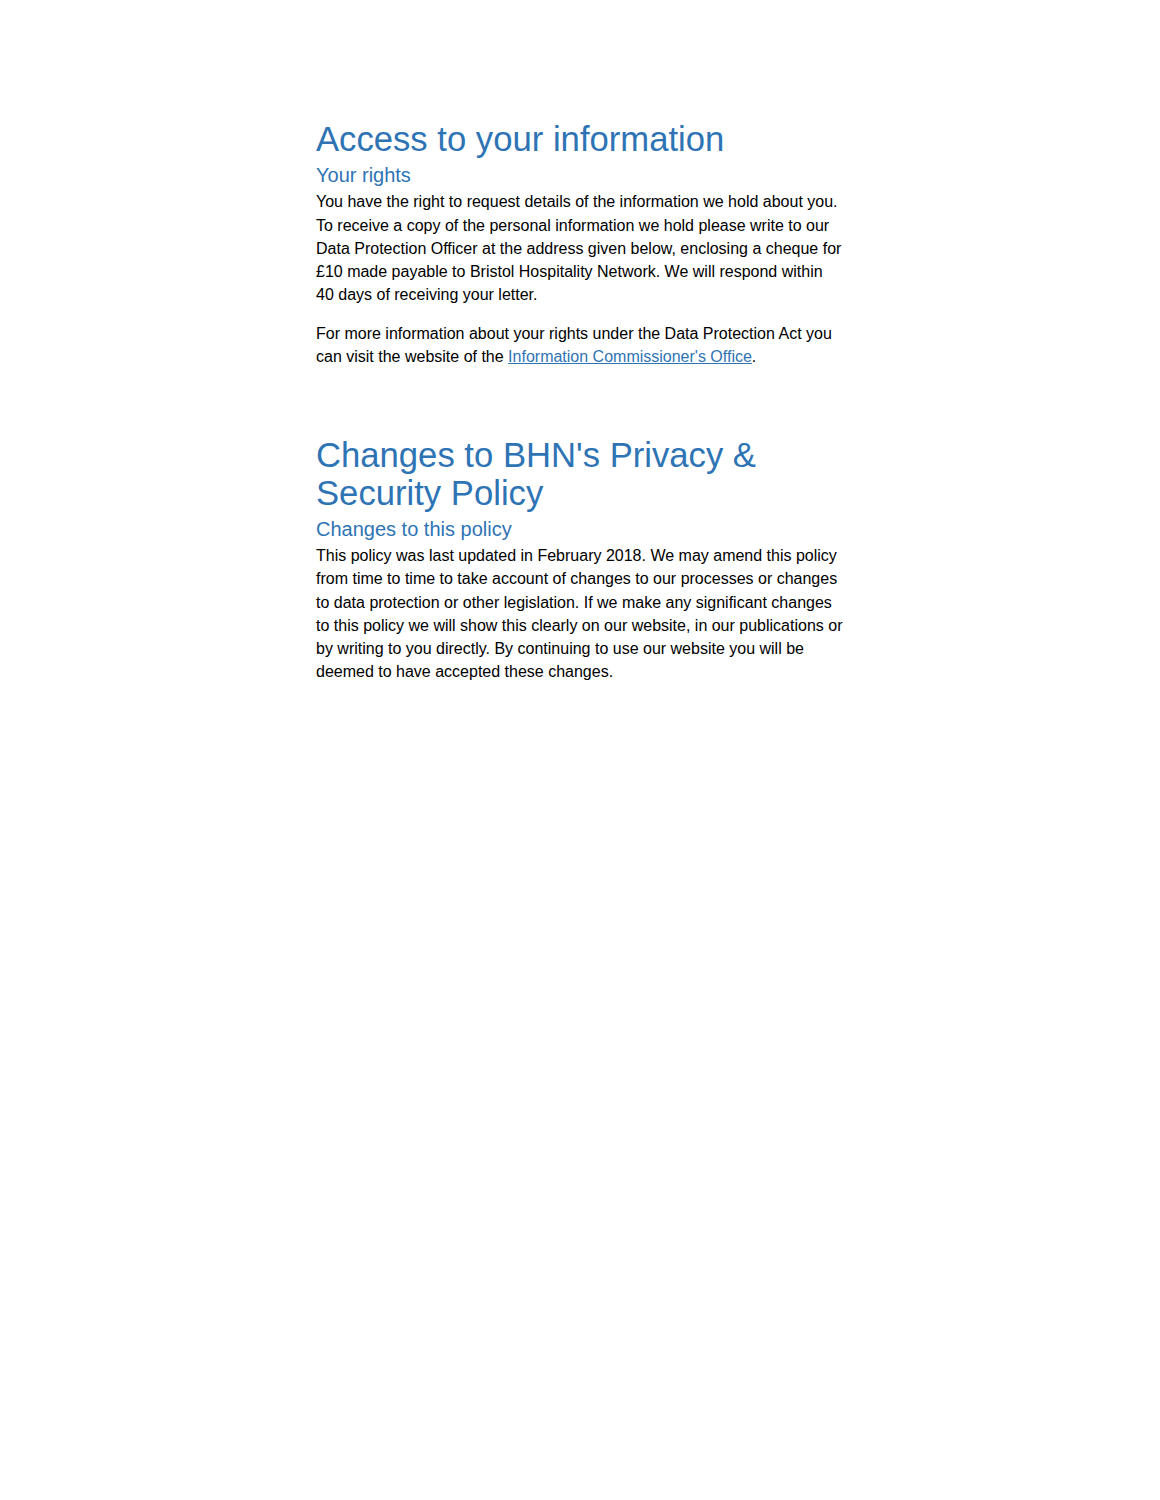Access to your information
Your rights
You have the right to request details of the information we hold about you. To receive a copy of the personal information we hold please write to our Data Protection Officer at the address given below, enclosing a cheque for £10 made payable to Bristol Hospitality Network. We will respond within 40 days of receiving your letter.
For more information about your rights under the Data Protection Act you can visit the website of the Information Commissioner's Office.
Changes to BHN's Privacy & Security Policy
Changes to this policy
This policy was last updated in February 2018. We may amend this policy from time to time to take account of changes to our processes or changes to data protection or other legislation. If we make any significant changes to this policy we will show this clearly on our website, in our publications or by writing to you directly. By continuing to use our website you will be deemed to have accepted these changes.